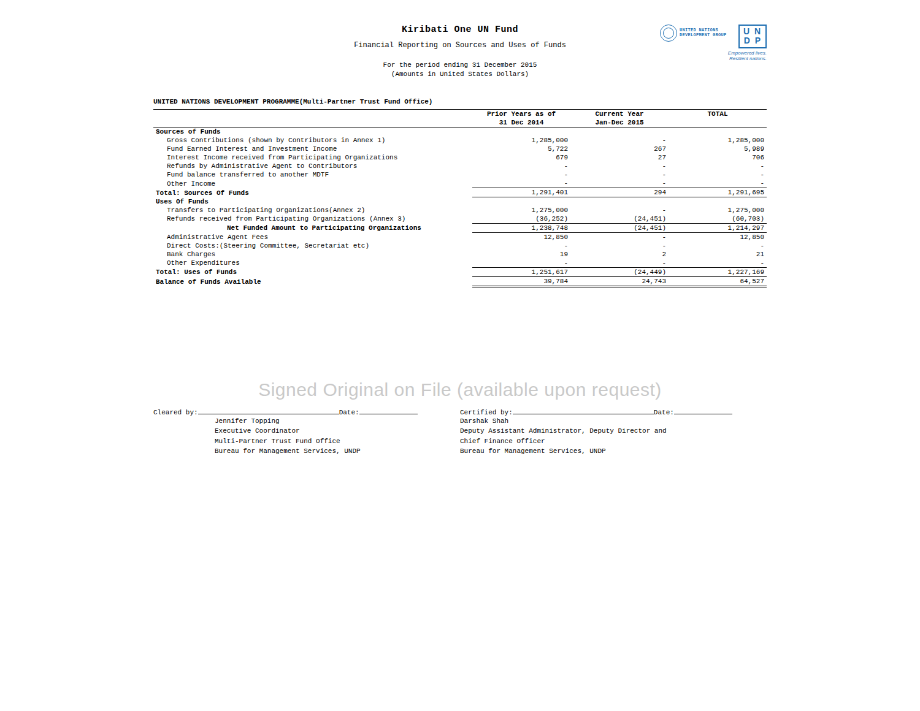UNITED NATIONS
DEVELOPMENT GROUP U N
D P
Empowered lives.
Resilient nations.
Kiribati One UN Fund
Financial Reporting on Sources and Uses of Funds
For the period ending 31 December 2015
(Amounts in United States Dollars)
UNITED NATIONS DEVELOPMENT PROGRAMME(Multi-Partner Trust Fund Office)
| | Prior Years as of | Current Year | TOTAL |
| --- | --- | --- | --- |
| | 31 Dec 2014 | Jan-Dec 2015 | |
| Sources of Funds | | | |
| Gross Contributions (shown by Contributors in Annex 1) | 1,285,000 | - | 1,285,000 |
| Fund Earned Interest and Investment Income | 5,722 | 267 | 5,989 |
| Interest Income received from Participating Organizations | 679 | 27 | 706 |
| Refunds by Administrative Agent to Contributors | - | - | - |
| Fund balance transferred to another MDTF | - | - | - |
| Other Income | - | - | - |
| Total: Sources Of Funds | 1,291,401 | 294 | 1,291,695 |
| Uses Of Funds | | | |
| Transfers to Participating Organizations(Annex 2) | 1,275,000 | - | 1,275,000 |
| Refunds received from Participating Organizations (Annex 3) | (36,252) | (24,451) | (60,703) |
| Net Funded Amount to Participating Organizations | 1,238,748 | (24,451) | 1,214,297 |
| Administrative Agent Fees | 12,850 | - | 12,850 |
| Direct Costs:(Steering Committee, Secretariat etc) | - | - | - |
| Bank Charges | 19 | 2 | 21 |
| Other Expenditures | - | - | - |
| Total: Uses of Funds | 1,251,617 | (24,449) | 1,227,169 |
| Balance of Funds Available | 39,784 | 24,743 | 64,527 |
Signed Original on File (available upon request)
| Cleared by: Date: Jennifer Topping Executive Coordinator Multi-Partner Trust Fund Office Bureau for Management Services, UNDP | Certified by: Date: Darshak Shah Deputy Assistant Administrator, Deputy Director and Chief Finance Officer Bureau for Management Services, UNDP |